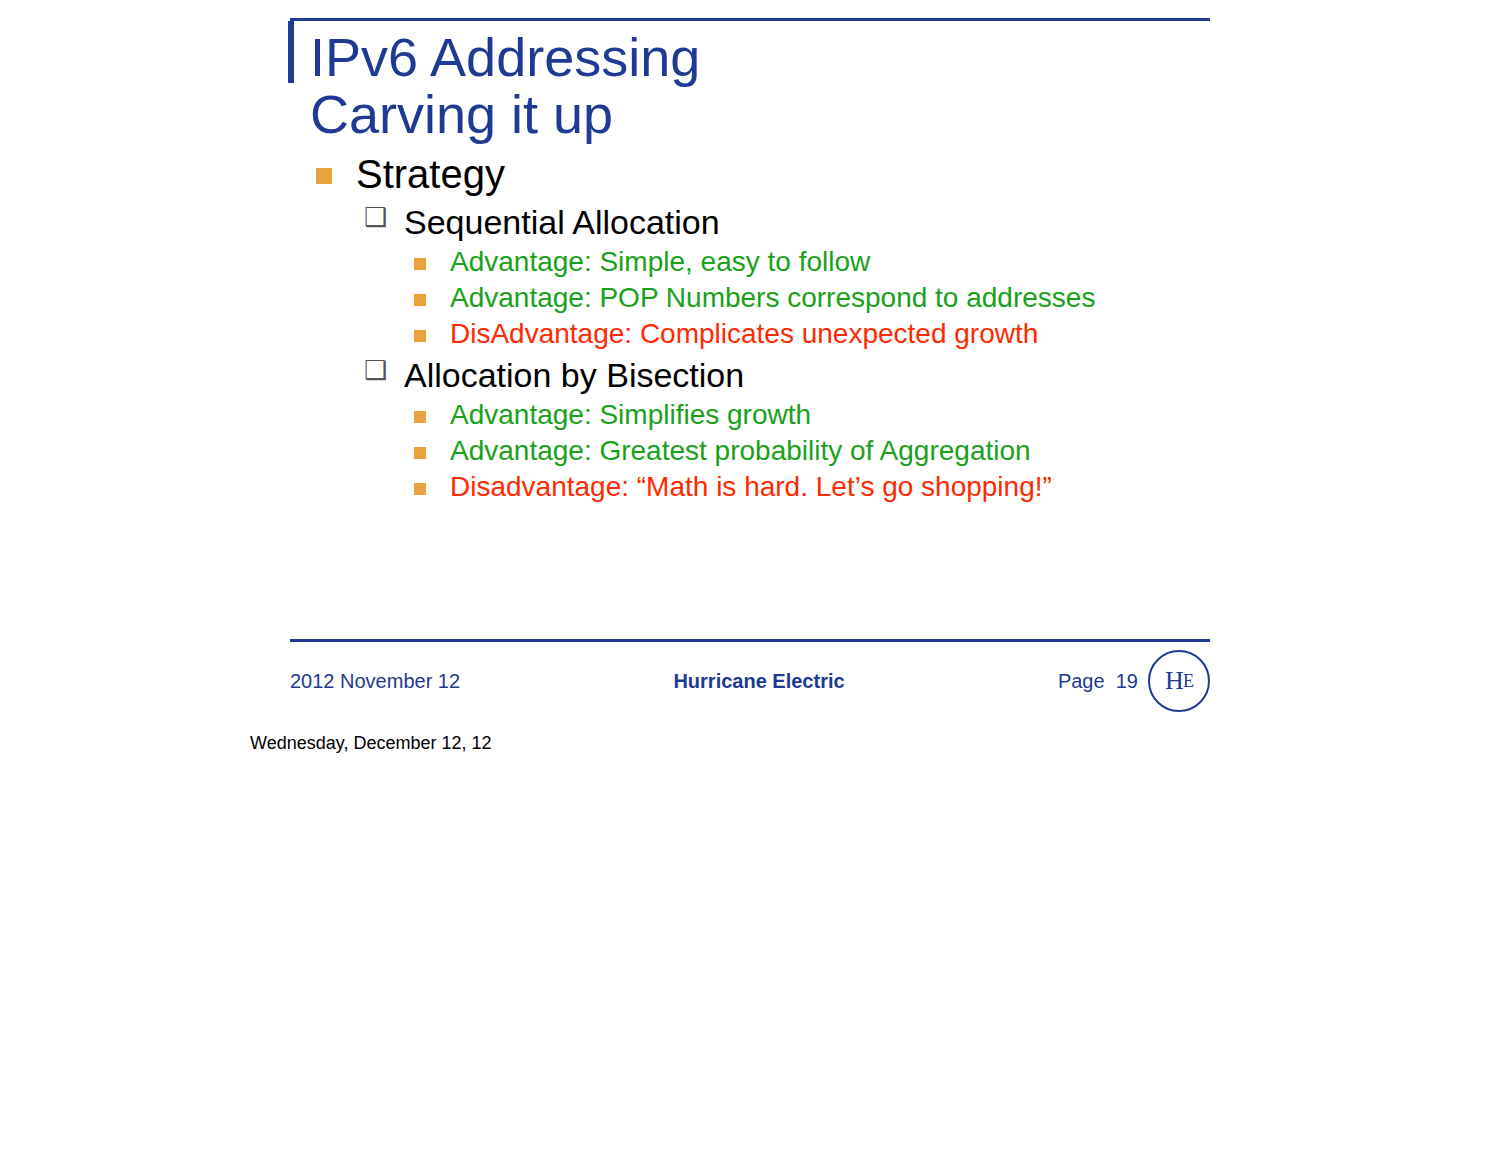IPv6 AddressingCarving it up
Strategy
Sequential Allocation
Advantage: Simple, easy to follow
Advantage: POP Numbers correspond to addresses
DisAdvantage: Complicates unexpected growth
Allocation by Bisection
Advantage: Simplifies growth
Advantage: Greatest probability of Aggregation
Disadvantage: “Math is hard. Let’s go shopping!”
2012 November 12
Hurricane Electric
Page 19 HE
Wednesday, December 12, 12